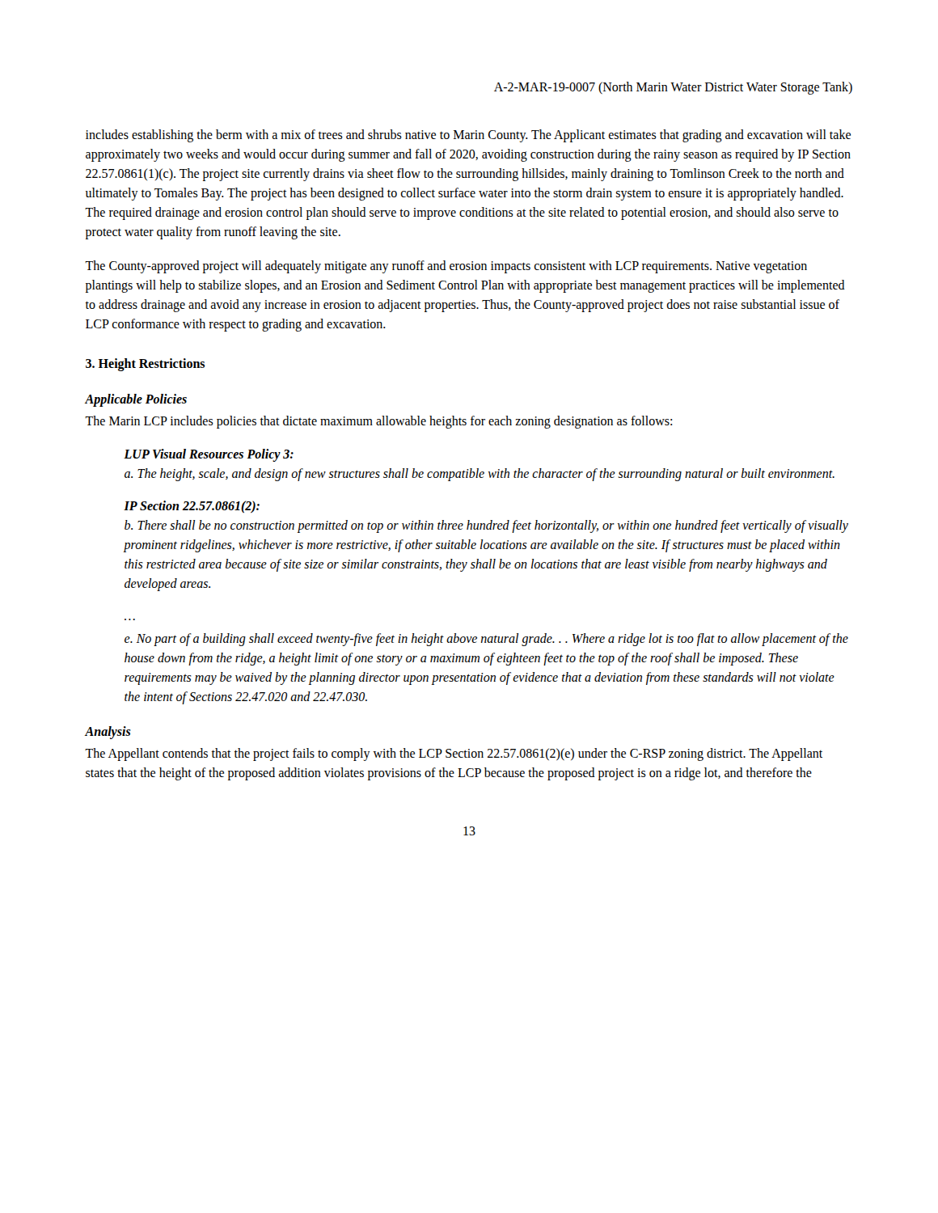A-2-MAR-19-0007 (North Marin Water District Water Storage Tank)
includes establishing the berm with a mix of trees and shrubs native to Marin County. The Applicant estimates that grading and excavation will take approximately two weeks and would occur during summer and fall of 2020, avoiding construction during the rainy season as required by IP Section 22.57.0861(1)(c). The project site currently drains via sheet flow to the surrounding hillsides, mainly draining to Tomlinson Creek to the north and ultimately to Tomales Bay. The project has been designed to collect surface water into the storm drain system to ensure it is appropriately handled. The required drainage and erosion control plan should serve to improve conditions at the site related to potential erosion, and should also serve to protect water quality from runoff leaving the site.
The County-approved project will adequately mitigate any runoff and erosion impacts consistent with LCP requirements. Native vegetation plantings will help to stabilize slopes, and an Erosion and Sediment Control Plan with appropriate best management practices will be implemented to address drainage and avoid any increase in erosion to adjacent properties. Thus, the County-approved project does not raise substantial issue of LCP conformance with respect to grading and excavation.
3. Height Restrictions
Applicable Policies
The Marin LCP includes policies that dictate maximum allowable heights for each zoning designation as follows:
LUP Visual Resources Policy 3:
a. The height, scale, and design of new structures shall be compatible with the character of the surrounding natural or built environment.
IP Section 22.57.0861(2):
b. There shall be no construction permitted on top or within three hundred feet horizontally, or within one hundred feet vertically of visually prominent ridgelines, whichever is more restrictive, if other suitable locations are available on the site. If structures must be placed within this restricted area because of site size or similar constraints, they shall be on locations that are least visible from nearby highways and developed areas.
…
e. No part of a building shall exceed twenty-five feet in height above natural grade. . . Where a ridge lot is too flat to allow placement of the house down from the ridge, a height limit of one story or a maximum of eighteen feet to the top of the roof shall be imposed. These requirements may be waived by the planning director upon presentation of evidence that a deviation from these standards will not violate the intent of Sections 22.47.020 and 22.47.030.
Analysis
The Appellant contends that the project fails to comply with the LCP Section 22.57.0861(2)(e) under the C-RSP zoning district. The Appellant states that the height of the proposed addition violates provisions of the LCP because the proposed project is on a ridge lot, and therefore the
13